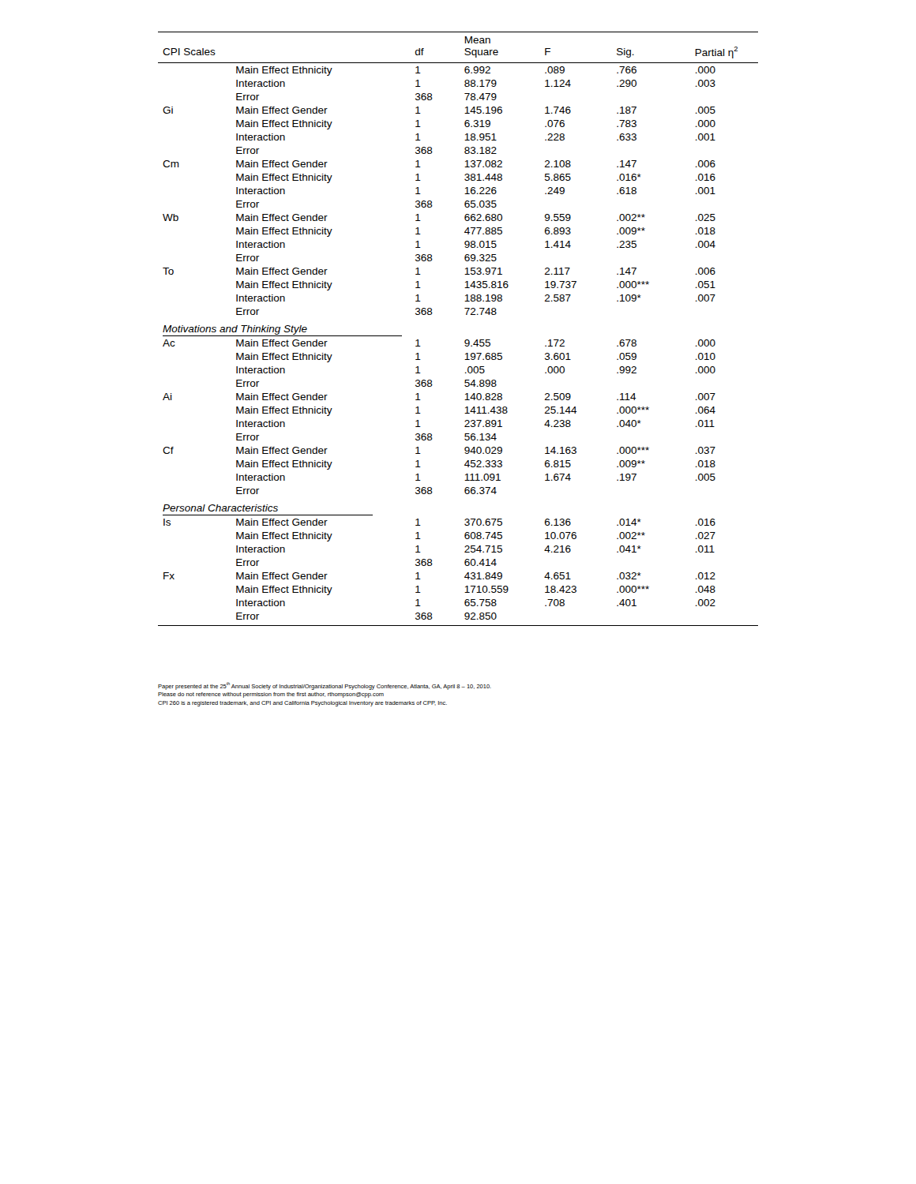| CPI Scales | df | Mean Square | F | Sig. | Partial η 2 |
| --- | --- | --- | --- | --- | --- |
| | Main Effect Ethnicity | 1 | 6.992 | .089 | .766 | .000 |
| | Interaction | 1 | 88.179 | 1.124 | .290 | .003 |
| | Error | 368 | 78.479 | | | |
| Gi | Main Effect Gender | 1 | 145.196 | 1.746 | .187 | .005 |
| | Main Effect Ethnicity | 1 | 6.319 | .076 | .783 | .000 |
| | Interaction | 1 | 18.951 | .228 | .633 | .001 |
| | Error | 368 | 83.182 | | | |
| Cm | Main Effect Gender | 1 | 137.082 | 2.108 | .147 | .006 |
| | Main Effect Ethnicity | 1 | 381.448 | 5.865 | .016* | .016 |
| | Interaction | 1 | 16.226 | .249 | .618 | .001 |
| | Error | 368 | 65.035 | | | |
| Wb | Main Effect Gender | 1 | 662.680 | 9.559 | .002** | .025 |
| | Main Effect Ethnicity | 1 | 477.885 | 6.893 | .009** | .018 |
| | Interaction | 1 | 98.015 | 1.414 | .235 | .004 |
| | Error | 368 | 69.325 | | | |
| To | Main Effect Gender | 1 | 153.971 | 2.117 | .147 | .006 |
| | Main Effect Ethnicity | 1 | 1435.816 | 19.737 | .000*** | .051 |
| | Interaction | 1 | 188.198 | 2.587 | .109* | .007 |
| | Error | 368 | 72.748 | | | |
| Motivations and Thinking Style |
| Ac | Main Effect Gender | 1 | 9.455 | .172 | .678 | .000 |
| | Main Effect Ethnicity | 1 | 197.685 | 3.601 | .059 | .010 |
| | Interaction | 1 | .005 | .000 | .992 | .000 |
| | Error | 368 | 54.898 | | | |
| Ai | Main Effect Gender | 1 | 140.828 | 2.509 | .114 | .007 |
| | Main Effect Ethnicity | 1 | 1411.438 | 25.144 | .000*** | .064 |
| | Interaction | 1 | 237.891 | 4.238 | .040* | .011 |
| | Error | 368 | 56.134 | | | |
| Cf | Main Effect Gender | 1 | 940.029 | 14.163 | .000*** | .037 |
| | Main Effect Ethnicity | 1 | 452.333 | 6.815 | .009** | .018 |
| | Interaction | 1 | 111.091 | 1.674 | .197 | .005 |
| | Error | 368 | 66.374 | | | |
| Personal Characteristics |
| Is | Main Effect Gender | 1 | 370.675 | 6.136 | .014* | .016 |
| | Main Effect Ethnicity | 1 | 608.745 | 10.076 | .002** | .027 |
| | Interaction | 1 | 254.715 | 4.216 | .041* | .011 |
| | Error | 368 | 60.414 | | | |
| Fx | Main Effect Gender | 1 | 431.849 | 4.651 | .032* | .012 |
| | Main Effect Ethnicity | 1 | 1710.559 | 18.423 | .000*** | .048 |
| | Interaction | 1 | 65.758 | .708 | .401 | .002 |
| | Error | 368 | 92.850 | | | |
Paper presented at the 25th Annual Society of Industrial/Organizational Psychology Conference, Atlanta, GA, April 8 – 10, 2010.
Please do not reference without permission from the first author, rthompson@cpp.com
CPI 260 is a registered trademark, and CPI and California Psychological Inventory are trademarks of CPP, Inc.